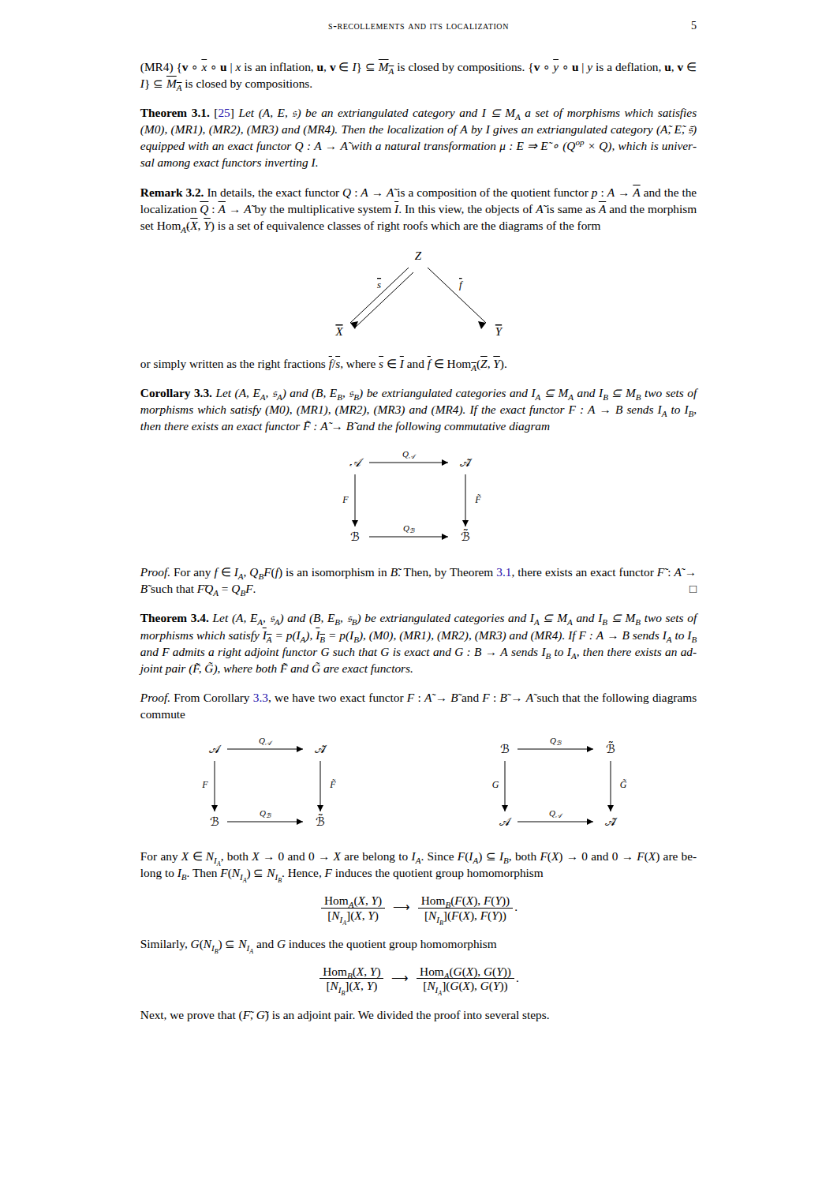s-recollements and its localization 5
(MR4) {v ∘ x ∘ u | x is an inflation, u, v ∈ I} ⊆ MA is closed by compositions. {v ∘ y ∘ u | y is a deflation, u, v ∈ I} ⊆ MA is closed by compositions.
Theorem 3.1. [25] Let (A, E, 𝔰) be an extriangulated category and I ⊆ MA a set of morphisms which satisfies (M0), (MR1), (MR2), (MR3) and (MR4). Then the localization of A by I gives an extriangulated category (Ã, Ẽ, 𝔰̃) equipped with an exact functor Q : A → Ã with a natural transformation μ : E ⇒ Ẽ ∘ (Qop × Q), which is universal among exact functors inverting I.
Remark 3.2. In details, the exact functor Q : A → Ã is a composition of the quotient functor p : A → A and the the localization Q : A → Ã by the multiplicative system I. In this view, the objects of Ã is same as A and the morphism set HomÃ(X, Y) is a set of equivalence classes of right roofs which are the diagrams of the form
Z X Y s f
or simply written as the right fractions f/s, where s ∈ I and f ∈ HomA(Z, Y).
Corollary 3.3. Let (A, EA, 𝔰A) and (B, EB, 𝔰B) be extriangulated categories and IA ⊆ MA and IB ⊆ MB two sets of morphisms which satisfy (M0), (MR1), (MR2), (MR3) and (MR4). If the exact functor F : A → B sends IA to IB, then there exists an exact functor F̃ : Ã → B̃ and the following commutative diagram
𝒜 𝒜̃ ℬ ℬ̃ Q𝒜 Qℬ F F̃
Proof. For any f ∈ IA, QBF(f) is an isomorphism in B̃. Then, by Theorem 3.1, there exists an exact functor F̃ : Ã → B̃ such that F̃QA = QBF. □
Theorem 3.4. Let (A, EA, 𝔰A) and (B, EB, 𝔰B) be extriangulated categories and IA ⊆ MA and IB ⊆ MB two sets of morphisms which satisfy IA = p(IA), IB = p(IB), (M0), (MR1), (MR2), (MR3) and (MR4). If F : A → B sends IA to IB and F admits a right adjoint functor G such that G is exact and G : B → A sends IB to IA, then there exists an adjoint pair (F̃, G̃), where both F̃ and G̃ are exact functors.
Proof. From Corollary 3.3, we have two exact functor F : Ã → B̃ and F : B̃ → Ã such that the following diagrams commute
𝒜 𝒜̃ ℬ ℬ̃ Q𝒜 Qℬ F F̃ ℬ ℬ̃ 𝒜 𝒜̃ Qℬ Q𝒜 G G̃
For any X ∈ NIA, both X → 0 and 0 → X are belong to IA. Since F(IA) ⊆ IB, both F(X) → 0 and 0 → F(X) are belong to IB. Then F(NIA) ⊆ NIB. Hence, F induces the quotient group homomorphism
HomA(X, Y)[NIA](X, Y) ⟶ HomB(F(X), F(Y))[NIB](F(X), F(Y)).
Similarly, G(NIB) ⊆ NIA and G induces the quotient group homomorphism
HomB(X, Y)[NIB](X, Y) ⟶ HomA(G(X), G(Y))[NIA](G(X), G(Y)).
Next, we prove that (F̃, G̃) is an adjoint pair. We divided the proof into several steps.